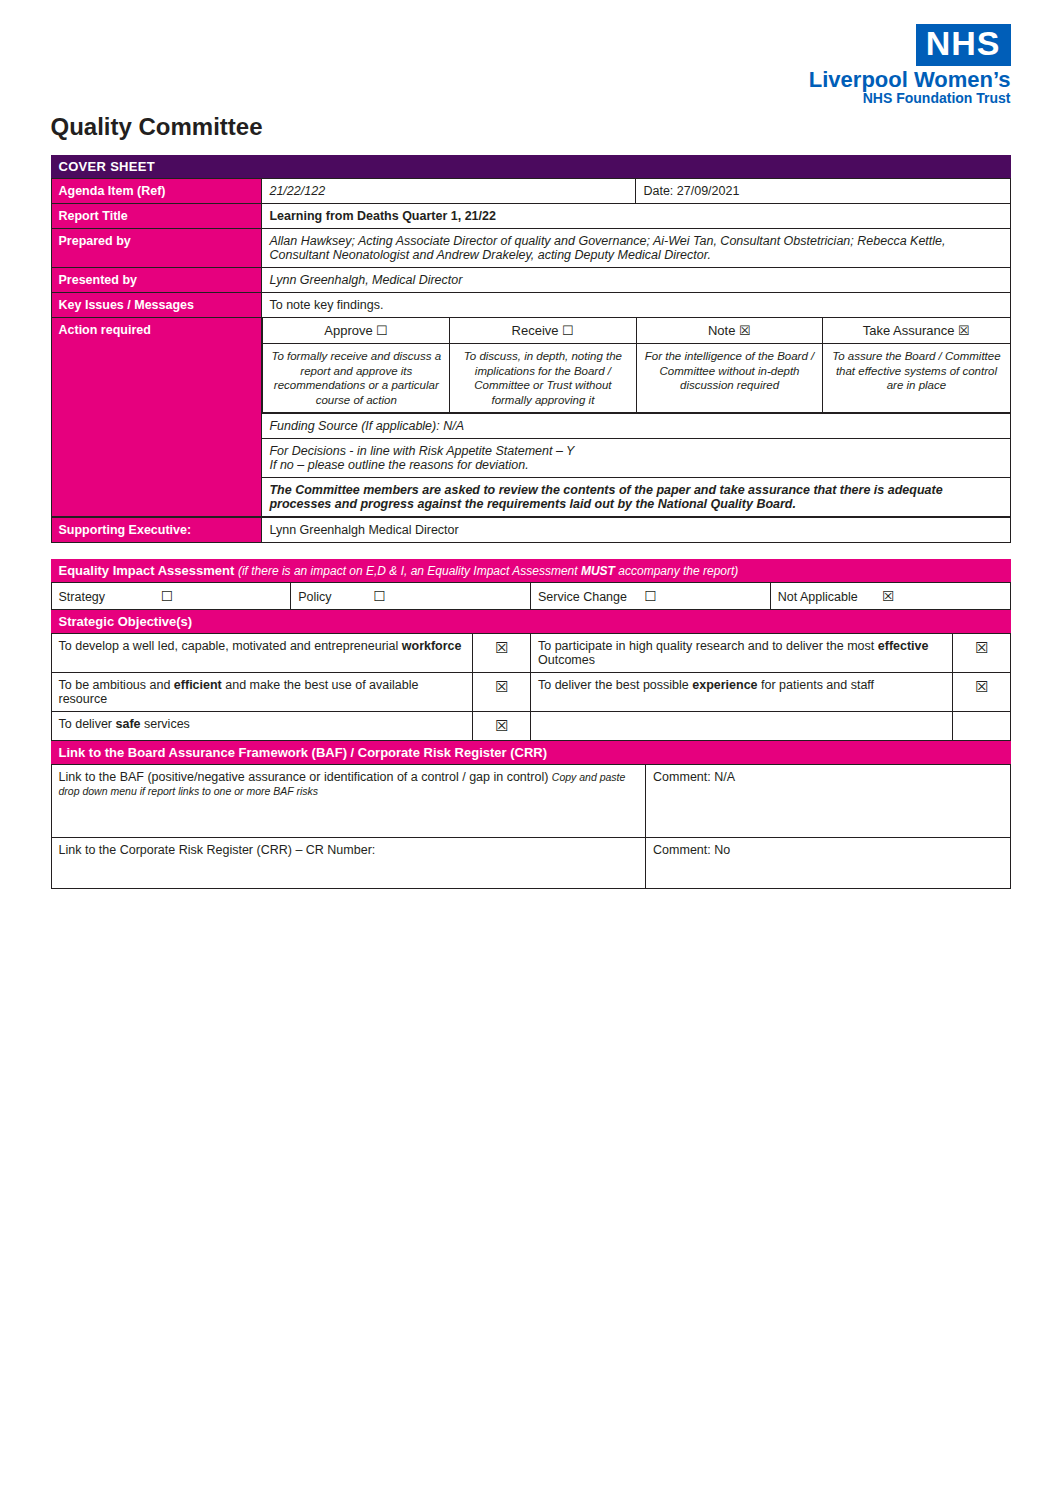NHS
Liverpool Women’s
NHS Foundation Trust
Quality Committee
COVER SHEET
| Agenda Item (Ref) | 21/22/122 | Date: 27/09/2021 |
| Report Title | Learning from Deaths Quarter 1, 21/22 |
| Prepared by | Allan Hawksey; Acting Associate Director of quality and Governance; Ai-Wei Tan, Consultant Obstetrician; Rebecca Kettle, Consultant Neonatologist and Andrew Drakeley, acting Deputy Medical Director. |
| Presented by | Lynn Greenhalgh, Medical Director |
| Key Issues / Messages | To note key findings. |
| Action required | / Approve ☐ / Receive ☐ / Note ☒ / Take Assurance ☒ / / To formally receive and discuss a report and approve its recommendations or a particular course of action / To discuss, in depth, noting the implications for the Board / Committee or Trust without formally approving it / For the intelligence of the Board / Committee without in-depth discussion required / To assure the Board / Committee that effective systems of control are in place / |
| Funding Source (If applicable): N/A |
| For Decisions - in line with Risk Appetite Statement – Y If no – please outline the reasons for deviation. |
| The Committee members are asked to review the contents of the paper and take assurance that there is adequate processes and progress against the requirements laid out by the National Quality Board. |
| Supporting Executive: | Lynn Greenhalgh Medical Director |
Equality Impact Assessment (if there is an impact on E,D & I, an Equality Impact Assessment MUST accompany the report)
| Strategy ☐ | Policy ☐ | Service Change ☐ | Not Applicable ☒ |
Strategic Objective(s)
| To develop a well led, capable, motivated and entrepreneurial workforce | ☒ | To participate in high quality research and to deliver the most effective Outcomes | ☒ |
| To be ambitious and efficient and make the best use of available resource | ☒ | To deliver the best possible experience for patients and staff | ☒ |
| To deliver safe services | ☒ | | |
Link to the Board Assurance Framework (BAF) / Corporate Risk Register (CRR)
| Link to the BAF (positive/negative assurance or identification of a control / gap in control) Copy and paste drop down menu if report links to one or more BAF risks | Comment: N/A |
| Link to the Corporate Risk Register (CRR) – CR Number: | Comment: No |